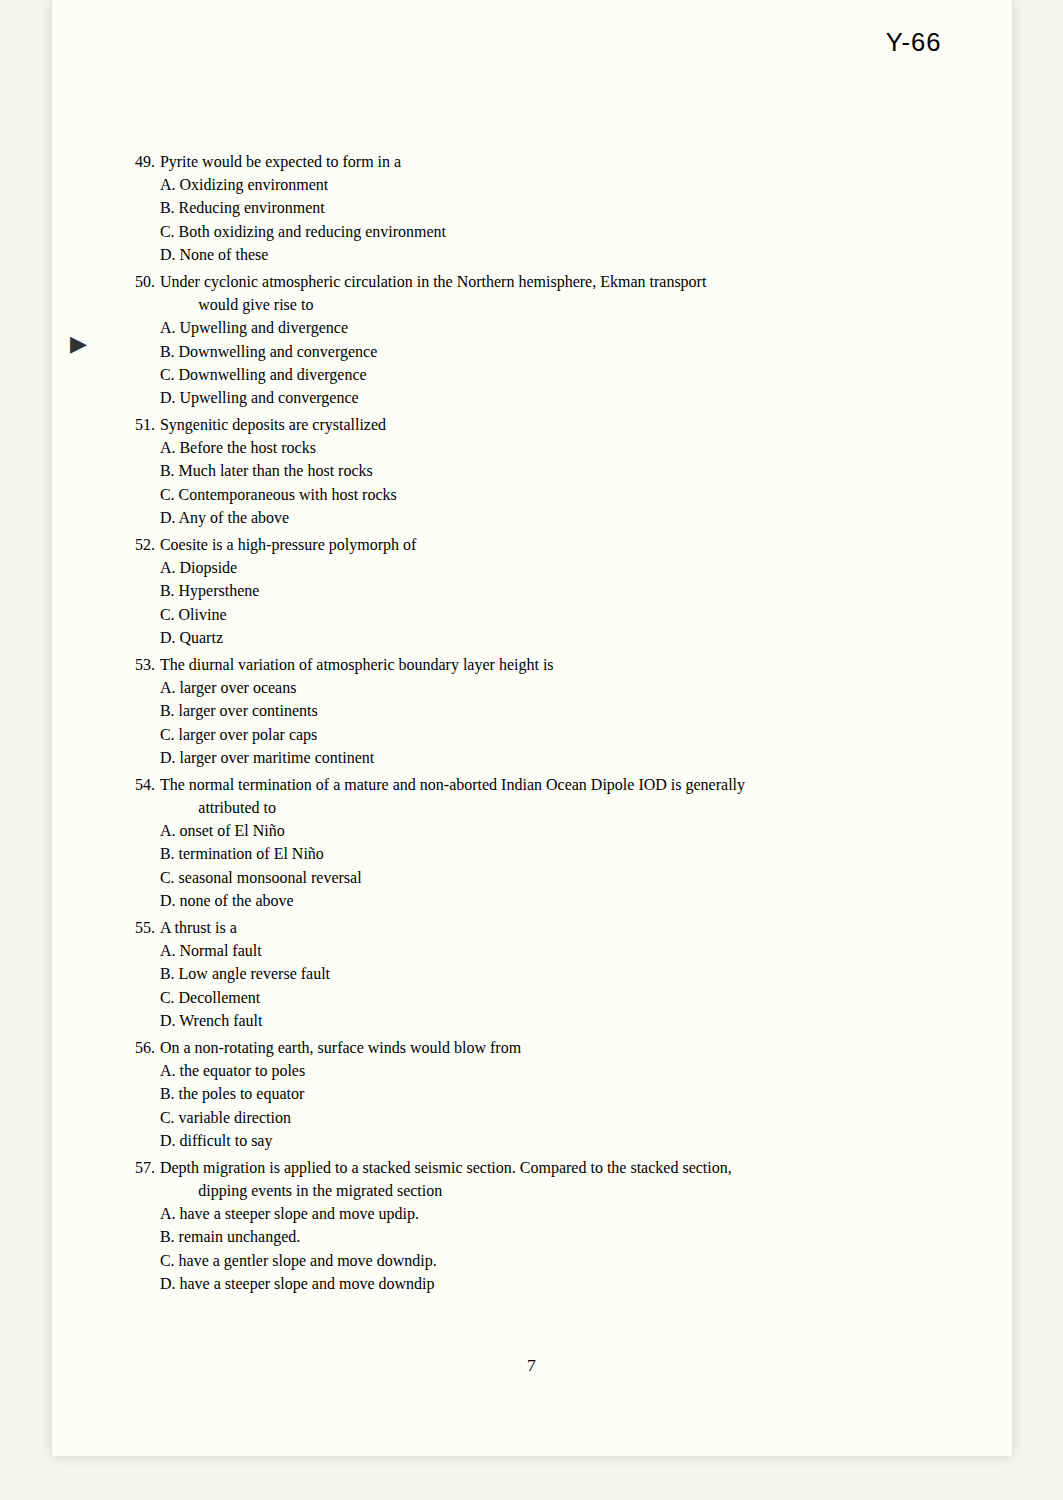Y-66
▶
Pyrite would be expected to form in a
A. Oxidizing environment
B. Reducing environment
C. Both oxidizing and reducing environment
D. None of these
Under cyclonic atmospheric circulation in the Northern hemisphere, Ekman transport
would give rise to
A. Upwelling and divergence
B. Downwelling and convergence
C. Downwelling and divergence
D. Upwelling and convergence
Syngenitic deposits are crystallized
A. Before the host rocks
B. Much later than the host rocks
C. Contemporaneous with host rocks
D. Any of the above
Coesite is a high-pressure polymorph of
A. Diopside
B. Hypersthene
C. Olivine
D. Quartz
The diurnal variation of atmospheric boundary layer height is
A. larger over oceans
B. larger over continents
C. larger over polar caps
D. larger over maritime continent
The normal termination of a mature and non-aborted Indian Ocean Dipole IOD is generally
attributed to
A. onset of El Niño
B. termination of El Niño
C. seasonal monsoonal reversal
D. none of the above
A thrust is a
A. Normal fault
B. Low angle reverse fault
C. Decollement
D. Wrench fault
On a non-rotating earth, surface winds would blow from
A. the equator to poles
B. the poles to equator
C. variable direction
D. difficult to say
Depth migration is applied to a stacked seismic section. Compared to the stacked section,
dipping events in the migrated section
A. have a steeper slope and move updip.
B. remain unchanged.
C. have a gentler slope and move downdip.
D. have a steeper slope and move downdip
7